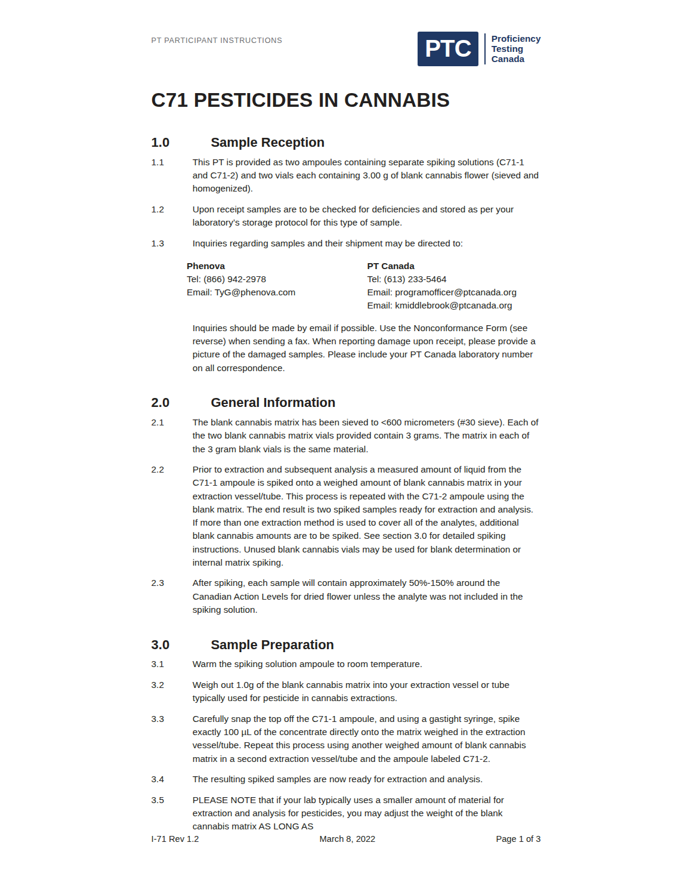PT Participant Instructions
PTC
Proficiency
Testing
Canada
C71 PESTICIDES IN CANNABIS
1.0
Sample Reception
1.1
This PT is provided as two ampoules containing separate spiking solutions (C71-1 and C71-2) and two vials each containing 3.00 g of blank cannabis flower (sieved and homogenized).
1.2
Upon receipt samples are to be checked for deficiencies and stored as per your laboratory’s storage protocol for this type of sample.
1.3
Inquiries regarding samples and their shipment may be directed to:
Phenova
Tel: (866) 942-2978
Email: TyG@phenova.com
PT Canada
Tel: (613) 233-5464
Email: programofficer@ptcanada.org
Email: kmiddlebrook@ptcanada.org
Inquiries should be made by email if possible. Use the Nonconformance Form (see reverse) when sending a fax. When reporting damage upon receipt, please provide a picture of the damaged samples. Please include your PT Canada laboratory number on all correspondence.
2.0
General Information
2.1
The blank cannabis matrix has been sieved to <600 micrometers (#30 sieve). Each of the two blank cannabis matrix vials provided contain 3 grams. The matrix in each of the 3 gram blank vials is the same material.
2.2
Prior to extraction and subsequent analysis a measured amount of liquid from the C71-1 ampoule is spiked onto a weighed amount of blank cannabis matrix in your extraction vessel/tube. This process is repeated with the C71-2 ampoule using the blank matrix. The end result is two spiked samples ready for extraction and analysis. If more than one extraction method is used to cover all of the analytes, additional blank cannabis amounts are to be spiked. See section 3.0 for detailed spiking instructions. Unused blank cannabis vials may be used for blank determination or internal matrix spiking.
2.3
After spiking, each sample will contain approximately 50%-150% around the Canadian Action Levels for dried flower unless the analyte was not included in the spiking solution.
3.0
Sample Preparation
3.1
Warm the spiking solution ampoule to room temperature.
3.2
Weigh out 1.0g of the blank cannabis matrix into your extraction vessel or tube typically used for pesticide in cannabis extractions.
3.3
Carefully snap the top off the C71-1 ampoule, and using a gastight syringe, spike exactly 100 µL of the concentrate directly onto the matrix weighed in the extraction vessel/tube. Repeat this process using another weighed amount of blank cannabis matrix in a second extraction vessel/tube and the ampoule labeled C71-2.
3.4
The resulting spiked samples are now ready for extraction and analysis.
3.5
PLEASE NOTE that if your lab typically uses a smaller amount of material for extraction and analysis for pesticides, you may adjust the weight of the blank cannabis matrix AS LONG AS
I-71 Rev 1.2
March 8, 2022
Page 1 of 3